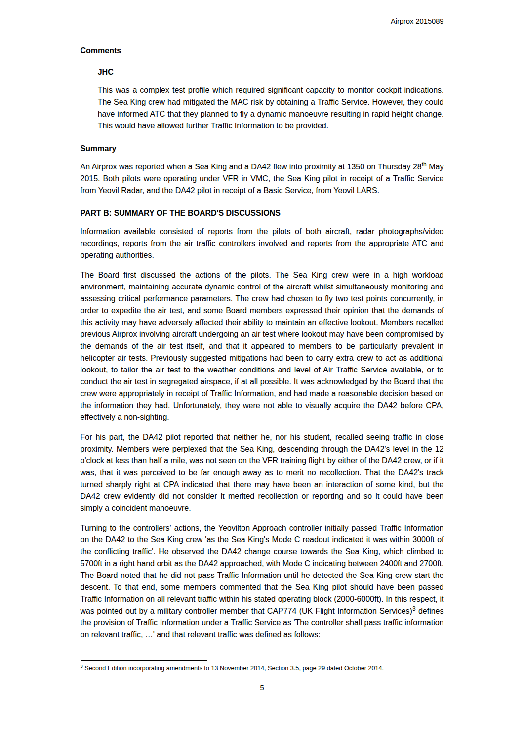Airprox 2015089
Comments
JHC
This was a complex test profile which required significant capacity to monitor cockpit indications. The Sea King crew had mitigated the MAC risk by obtaining a Traffic Service. However, they could have informed ATC that they planned to fly a dynamic manoeuvre resulting in rapid height change. This would have allowed further Traffic Information to be provided.
Summary
An Airprox was reported when a Sea King and a DA42 flew into proximity at 1350 on Thursday 28th May 2015. Both pilots were operating under VFR in VMC, the Sea King pilot in receipt of a Traffic Service from Yeovil Radar, and the DA42 pilot in receipt of a Basic Service, from Yeovil LARS.
PART B: SUMMARY OF THE BOARD'S DISCUSSIONS
Information available consisted of reports from the pilots of both aircraft, radar photographs/video recordings, reports from the air traffic controllers involved and reports from the appropriate ATC and operating authorities.
The Board first discussed the actions of the pilots. The Sea King crew were in a high workload environment, maintaining accurate dynamic control of the aircraft whilst simultaneously monitoring and assessing critical performance parameters. The crew had chosen to fly two test points concurrently, in order to expedite the air test, and some Board members expressed their opinion that the demands of this activity may have adversely affected their ability to maintain an effective lookout. Members recalled previous Airprox involving aircraft undergoing an air test where lookout may have been compromised by the demands of the air test itself, and that it appeared to members to be particularly prevalent in helicopter air tests. Previously suggested mitigations had been to carry extra crew to act as additional lookout, to tailor the air test to the weather conditions and level of Air Traffic Service available, or to conduct the air test in segregated airspace, if at all possible. It was acknowledged by the Board that the crew were appropriately in receipt of Traffic Information, and had made a reasonable decision based on the information they had. Unfortunately, they were not able to visually acquire the DA42 before CPA, effectively a non-sighting.
For his part, the DA42 pilot reported that neither he, nor his student, recalled seeing traffic in close proximity. Members were perplexed that the Sea King, descending through the DA42's level in the 12 o'clock at less than half a mile, was not seen on the VFR training flight by either of the DA42 crew, or if it was, that it was perceived to be far enough away as to merit no recollection. That the DA42's track turned sharply right at CPA indicated that there may have been an interaction of some kind, but the DA42 crew evidently did not consider it merited recollection or reporting and so it could have been simply a coincident manoeuvre.
Turning to the controllers' actions, the Yeovilton Approach controller initially passed Traffic Information on the DA42 to the Sea King crew 'as the Sea King's Mode C readout indicated it was within 3000ft of the conflicting traffic'. He observed the DA42 change course towards the Sea King, which climbed to 5700ft in a right hand orbit as the DA42 approached, with Mode C indicating between 2400ft and 2700ft. The Board noted that he did not pass Traffic Information until he detected the Sea King crew start the descent. To that end, some members commented that the Sea King pilot should have been passed Traffic Information on all relevant traffic within his stated operating block (2000-6000ft). In this respect, it was pointed out by a military controller member that CAP774 (UK Flight Information Services)3 defines the provision of Traffic Information under a Traffic Service as 'The controller shall pass traffic information on relevant traffic, …' and that relevant traffic was defined as follows:
3 Second Edition incorporating amendments to 13 November 2014, Section 3.5, page 29 dated October 2014.
5